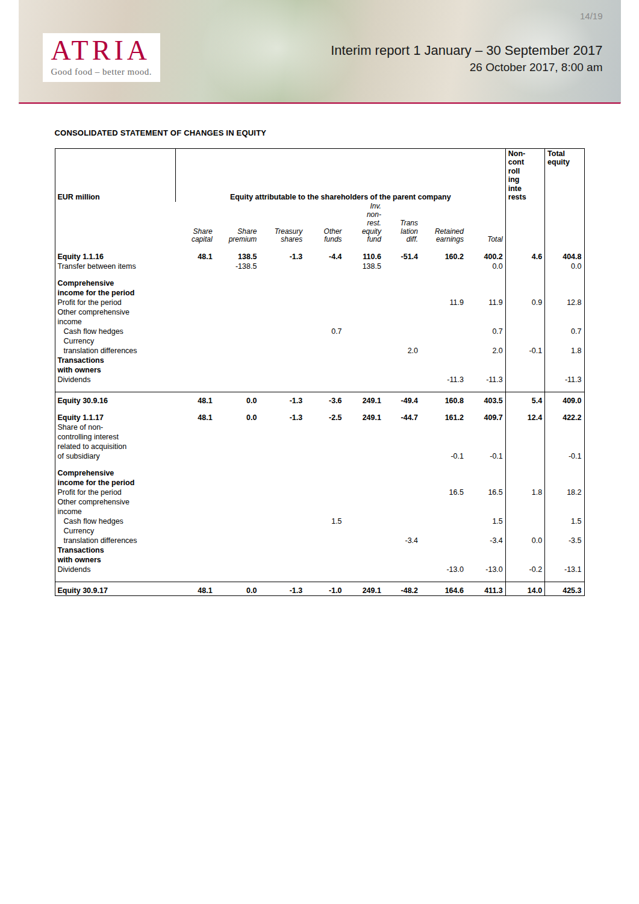14/19
ATRIA
Good food – better mood.
Interim report 1 January – 30 September 2017
26 October 2017, 8:00 am
CONSOLIDATED STATEMENT OF CHANGES IN EQUITY
| EUR million | Equity attributable to the shareholders of the parent company | Non- cont roll ing inte rests | Total equity |
| | Share capital | Share premium | Treasury shares | Other funds | Inv. non- rest. equity fund | Trans lation diff. | Retained earnings | Total | | |
| Equity 1.1.16 | 48.1 | 138.5 | -1.3 | -4.4 | 110.6 | -51.4 | 160.2 | 400.2 | 4.6 | 404.8 |
| Transfer between items | | -138.5 | | | 138.5 | | | 0.0 | | 0.0 |
| Comprehensive | | | |
| income for the period | | | |
| Profit for the period | | | | | | | 11.9 | 11.9 | 0.9 | 12.8 |
| Other comprehensive | | | |
| income | | | |
| Cash flow hedges | | | | 0.7 | | | | 0.7 | | 0.7 |
| Currency | | | |
| translation differences | | | | | | 2.0 | | 2.0 | -0.1 | 1.8 |
| Transactions | | | |
| with owners | | | |
| Dividends | | | | | | | -11.3 | -11.3 | | -11.3 |
| Equity 30.9.16 | 48.1 | 0.0 | -1.3 | -3.6 | 249.1 | -49.4 | 160.8 | 403.5 | 5.4 | 409.0 |
| Equity 1.1.17 | 48.1 | 0.0 | -1.3 | -2.5 | 249.1 | -44.7 | 161.2 | 409.7 | 12.4 | 422.2 |
| Share of non- | | | |
| controlling interest | | | |
| related to acquisition | | | |
| of subsidiary | | | | | | | -0.1 | -0.1 | | -0.1 |
| Comprehensive | | | |
| income for the period | | | |
| Profit for the period | | | | | | | 16.5 | 16.5 | 1.8 | 18.2 |
| Other comprehensive | | | |
| income | | | |
| Cash flow hedges | | | | 1.5 | | | | 1.5 | | 1.5 |
| Currency | | | |
| translation differences | | | | | | -3.4 | | -3.4 | 0.0 | -3.5 |
| Transactions | | | |
| with owners | | | |
| Dividends | | | | | | | -13.0 | -13.0 | -0.2 | -13.1 |
| Equity 30.9.17 | 48.1 | 0.0 | -1.3 | -1.0 | 249.1 | -48.2 | 164.6 | 411.3 | 14.0 | 425.3 |